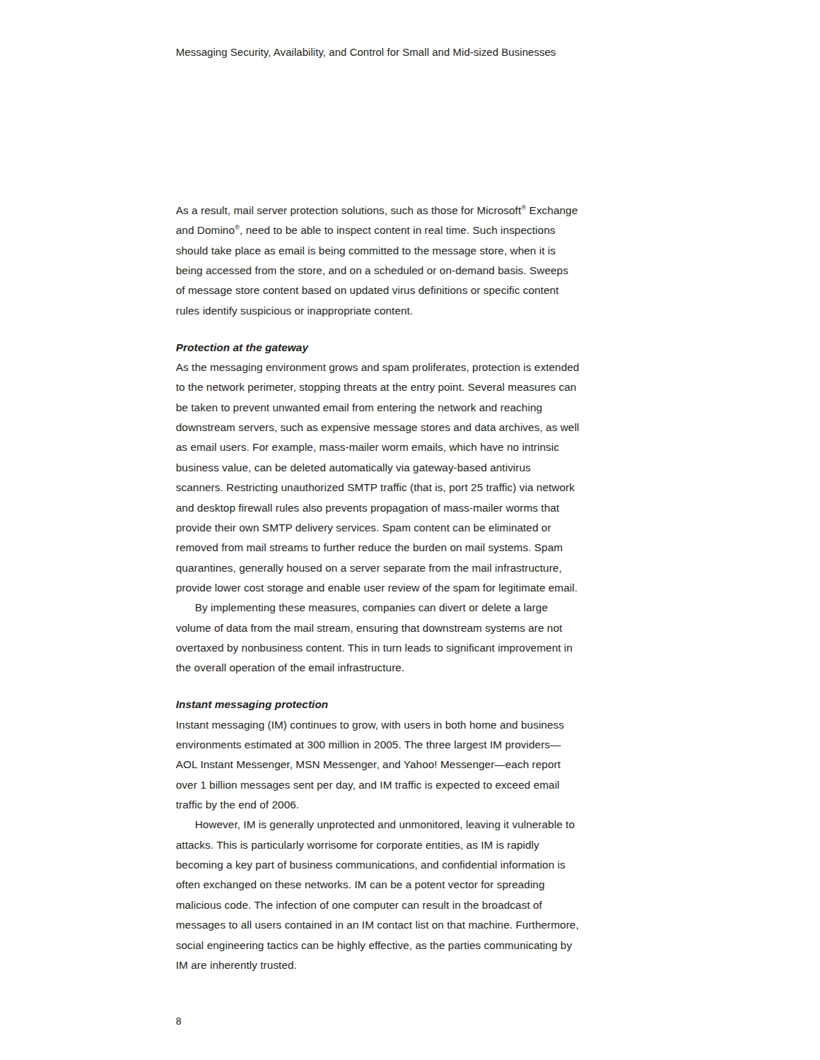Messaging Security, Availability, and Control for Small and Mid-sized Businesses
As a result, mail server protection solutions, such as those for Microsoft® Exchange and Domino®, need to be able to inspect content in real time. Such inspections should take place as email is being committed to the message store, when it is being accessed from the store, and on a scheduled or on-demand basis. Sweeps of message store content based on updated virus definitions or specific content rules identify suspicious or inappropriate content.
Protection at the gateway
As the messaging environment grows and spam proliferates, protection is extended to the network perimeter, stopping threats at the entry point. Several measures can be taken to prevent unwanted email from entering the network and reaching downstream servers, such as expensive message stores and data archives, as well as email users. For example, mass-mailer worm emails, which have no intrinsic business value, can be deleted automatically via gateway-based antivirus scanners. Restricting unauthorized SMTP traffic (that is, port 25 traffic) via network and desktop firewall rules also prevents propagation of mass-mailer worms that provide their own SMTP delivery services. Spam content can be eliminated or removed from mail streams to further reduce the burden on mail systems. Spam quarantines, generally housed on a server separate from the mail infrastructure, provide lower cost storage and enable user review of the spam for legitimate email.
By implementing these measures, companies can divert or delete a large volume of data from the mail stream, ensuring that downstream systems are not overtaxed by nonbusiness content. This in turn leads to significant improvement in the overall operation of the email infrastructure.
Instant messaging protection
Instant messaging (IM) continues to grow, with users in both home and business environments estimated at 300 million in 2005. The three largest IM providers—AOL Instant Messenger, MSN Messenger, and Yahoo! Messenger—each report over 1 billion messages sent per day, and IM traffic is expected to exceed email traffic by the end of 2006.
However, IM is generally unprotected and unmonitored, leaving it vulnerable to attacks. This is particularly worrisome for corporate entities, as IM is rapidly becoming a key part of business communications, and confidential information is often exchanged on these networks. IM can be a potent vector for spreading malicious code. The infection of one computer can result in the broadcast of messages to all users contained in an IM contact list on that machine. Furthermore, social engineering tactics can be highly effective, as the parties communicating by IM are inherently trusted.
8